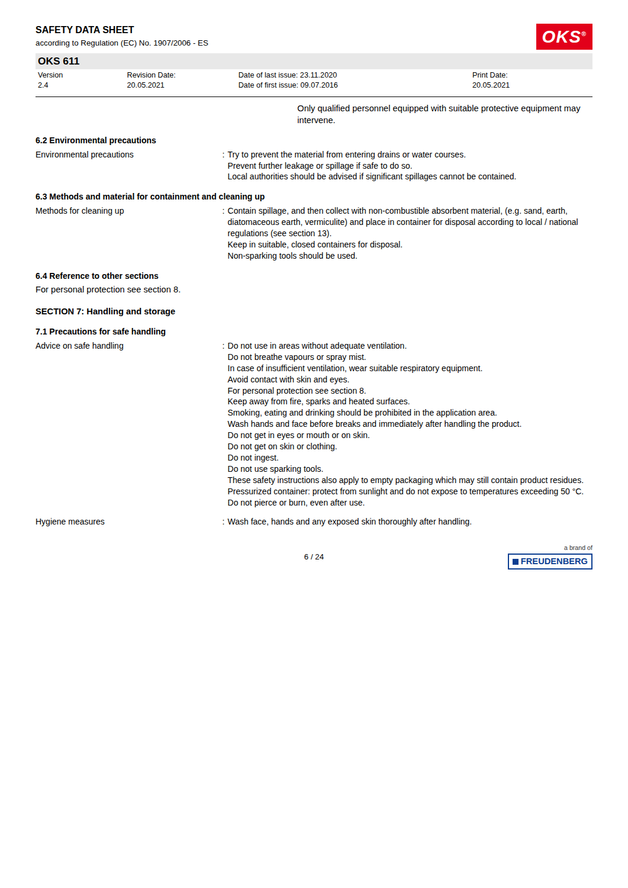OKS®
SAFETY DATA SHEET
according to Regulation (EC) No. 1907/2006 - ES
OKS 611
| Version 2.4 | Revision Date: 20.05.2021 | Date of last issue: 23.11.2020 Date of first issue: 09.07.2016 | Print Date: 20.05.2021 |
Only qualified personnel equipped with suitable protective equipment may intervene.
6.2 Environmental precautions
| Environmental precautions | : | Try to prevent the material from entering drains or water courses. Prevent further leakage or spillage if safe to do so. Local authorities should be advised if significant spillages cannot be contained. |
6.3 Methods and material for containment and cleaning up
| Methods for cleaning up | : | Contain spillage, and then collect with non-combustible absorbent material, (e.g. sand, earth, diatomaceous earth, vermiculite) and place in container for disposal according to local / national regulations (see section 13). Keep in suitable, closed containers for disposal. Non-sparking tools should be used. |
6.4 Reference to other sections
For personal protection see section 8.
SECTION 7: Handling and storage
7.1 Precautions for safe handling
| Advice on safe handling | : | Do not use in areas without adequate ventilation. Do not breathe vapours or spray mist. In case of insufficient ventilation, wear suitable respiratory equipment. Avoid contact with skin and eyes. For personal protection see section 8. Keep away from fire, sparks and heated surfaces. Smoking, eating and drinking should be prohibited in the application area. Wash hands and face before breaks and immediately after handling the product. Do not get in eyes or mouth or on skin. Do not get on skin or clothing. Do not ingest. Do not use sparking tools. These safety instructions also apply to empty packaging which may still contain product residues. Pressurized container: protect from sunlight and do not expose to temperatures exceeding 50 °C. Do not pierce or burn, even after use. |
| Hygiene measures | : | Wash face, hands and any exposed skin thoroughly after handling. |
6 / 24
a brand of
FREUDENBERG